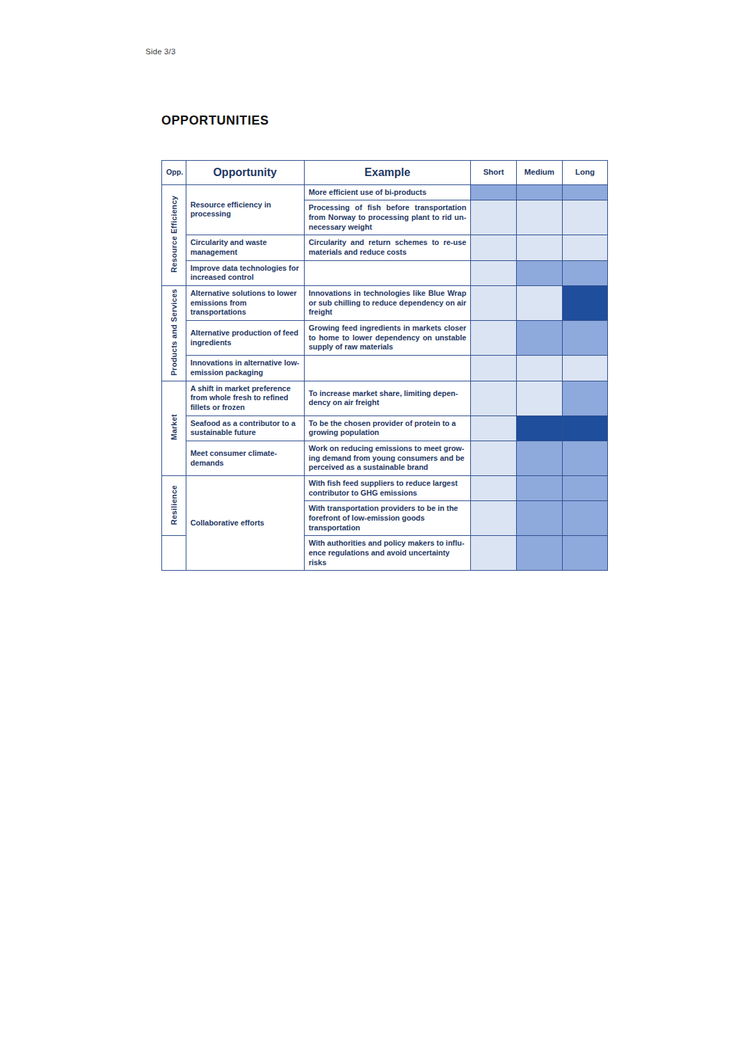Side 3/3
OPPORTUNITIES
| Opp. | Opportunity | Example | Short | Medium | Long |
| --- | --- | --- | --- | --- | --- |
| Resource Efficiency | Resource efficiency in processing | More efficient use of bi-products | | | |
| Processing of fish before transportation from Norway to processing plant to rid unnecessary weight | | | |
| Circularity and waste management | Circularity and return schemes to re-use materials and reduce costs | | | |
| Improve data technologies for increased control | | | | |
| Products and Services | Alternative solutions to lower emissions from transportations | Innovations in technologies like Blue Wrap or sub chilling to reduce dependency on air freight | | | |
| Alternative production of feed ingredients | Growing feed ingredients in markets closer to home to lower dependency on unstable supply of raw materials | | | |
| Innovations in alternative low-emission packaging | | | | |
| Market | A shift in market preference from whole fresh to refined fillets or frozen | To increase market share, limiting dependency on air freight | | | |
| Seafood as a contributor to a sustainable future | To be the chosen provider of protein to a growing population | | | |
| Meet consumer climate-demands | Work on reducing emissions to meet growing demand from young consumers and be perceived as a sustainable brand | | | |
| Resilience | Collaborative efforts | With fish feed suppliers to reduce largest contributor to GHG emissions | | | |
| With transportation providers to be in the forefront of low-emission goods transportation | | | |
| | With authorities and policy makers to influence regulations and avoid uncertainty risks | | | |